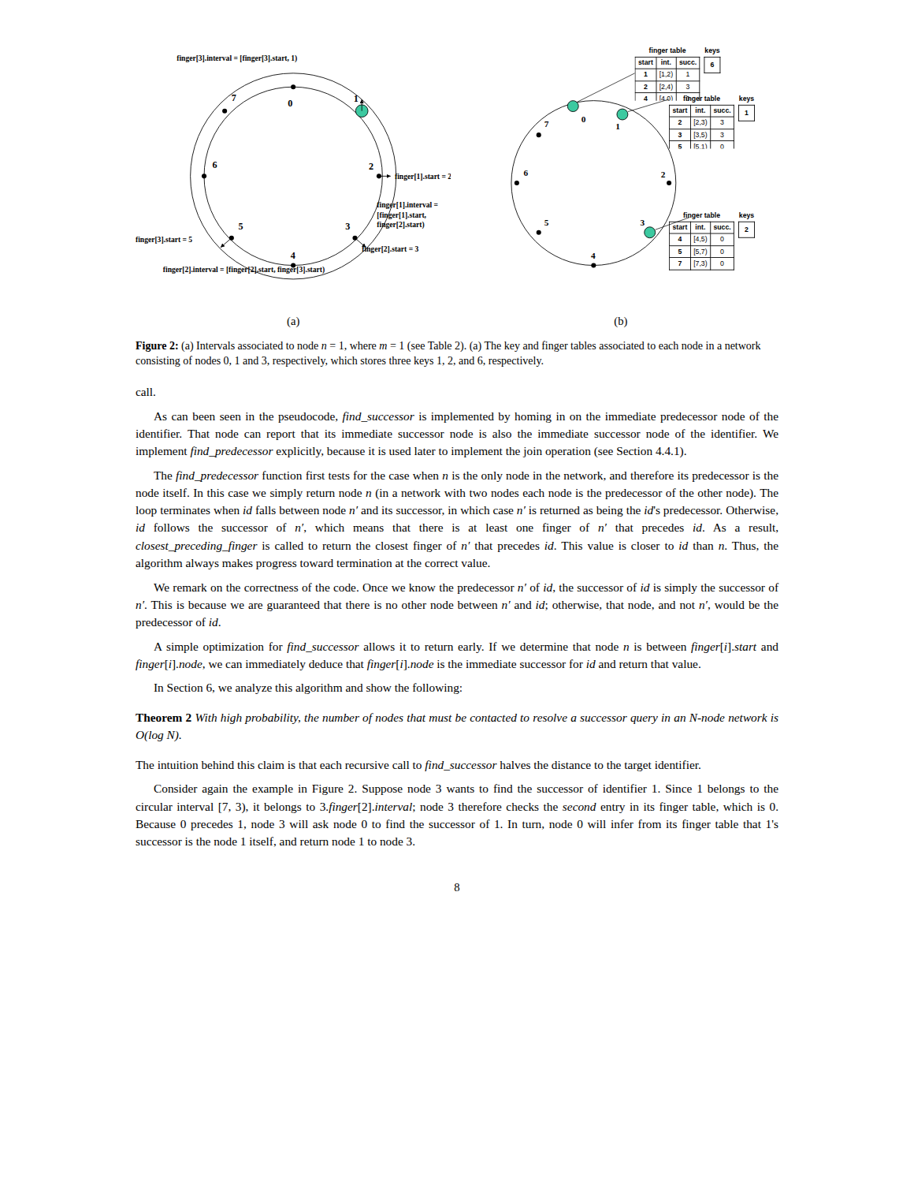0 7 6 5 4 3 2 1 finger[3].interval = [finger[3].start, 1) finger[1].start = 2 finger[1].interval = [finger[1].start, finger[2].start) finger[2].start = 3 finger[3].start = 5 finger[2].interval = [finger[2].start, finger[3].start)
(a)
0 1 7 6 5 4 2 3
finger table
| start | int. | succ. |
| --- | --- | --- |
| 1 | [1,2) | 1 |
| 2 | [2,4) | 3 |
| 4 | [4,0) | 0 |
keys
| 6 |
finger table
| start | int. | succ. |
| --- | --- | --- |
| 2 | [2,3) | 3 |
| 3 | [3,5) | 3 |
| 5 | [5,1) | 0 |
keys
| 1 |
finger table
| start | int. | succ. |
| --- | --- | --- |
| 4 | [4,5) | 0 |
| 5 | [5,7) | 0 |
| 7 | [7,3) | 0 |
keys
| 2 |
(b)
Figure 2: (a) Intervals associated to node n = 1, where m = 1 (see Table 2). (a) The key and finger tables associated to each node in a network consisting of nodes 0, 1 and 3, respectively, which stores three keys 1, 2, and 6, respectively.
call.
As can been seen in the pseudocode, find_successor is implemented by homing in on the immediate predecessor node of the identifier. That node can report that its immediate successor node is also the immediate successor node of the identifier. We implement find_predecessor explicitly, because it is used later to implement the join operation (see Section 4.4.1).
The find_predecessor function first tests for the case when n is the only node in the network, and therefore its predecessor is the node itself. In this case we simply return node n (in a network with two nodes each node is the predecessor of the other node). The loop terminates when id falls between node n′ and its successor, in which case n′ is returned as being the id's predecessor. Otherwise, id follows the successor of n′, which means that there is at least one finger of n′ that precedes id. As a result, closest_preceding_finger is called to return the closest finger of n′ that precedes id. This value is closer to id than n. Thus, the algorithm always makes progress toward termination at the correct value.
We remark on the correctness of the code. Once we know the predecessor n′ of id, the successor of id is simply the successor of n′. This is because we are guaranteed that there is no other node between n′ and id; otherwise, that node, and not n′, would be the predecessor of id.
A simple optimization for find_successor allows it to return early. If we determine that node n is between finger[i].start and finger[i].node, we can immediately deduce that finger[i].node is the immediate successor for id and return that value.
In Section 6, we analyze this algorithm and show the following:
Theorem 2 With high probability, the number of nodes that must be contacted to resolve a successor query in an N-node network is O(log N).
The intuition behind this claim is that each recursive call to find_successor halves the distance to the target identifier.
Consider again the example in Figure 2. Suppose node 3 wants to find the successor of identifier 1. Since 1 belongs to the circular interval [7, 3), it belongs to 3.finger[2].interval; node 3 therefore checks the second entry in its finger table, which is 0. Because 0 precedes 1, node 3 will ask node 0 to find the successor of 1. In turn, node 0 will infer from its finger table that 1's successor is the node 1 itself, and return node 1 to node 3.
8